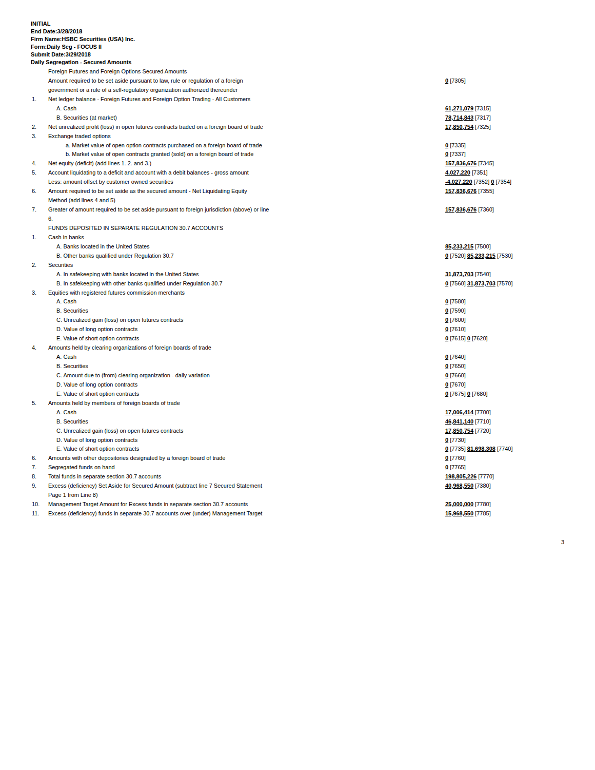INITIAL
End Date:3/28/2018
Firm Name:HSBC Securities (USA) Inc.
Form:Daily Seg - FOCUS II
Submit Date:3/29/2018
Daily Segregation - Secured Amounts
| | Foreign Futures and Foreign Options Secured Amounts | |
| | Amount required to be set aside pursuant to law, rule or regulation of a foreign | 0 [7305] |
| | government or a rule of a self-regulatory organization authorized thereunder | |
| 1. | Net ledger balance - Foreign Futures and Foreign Option Trading - All Customers | |
| | A. Cash | 61,271,079 [7315] |
| | B. Securities (at market) | 78,714,843 [7317] |
| 2. | Net unrealized profit (loss) in open futures contracts traded on a foreign board of trade | 17,850,754 [7325] |
| 3. | Exchange traded options | |
| | a. Market value of open option contracts purchased on a foreign board of trade | 0 [7335] |
| | b. Market value of open contracts granted (sold) on a foreign board of trade | 0 [7337] |
| 4. | Net equity (deficit) (add lines 1. 2. and 3.) | 157,836,676 [7345] |
| 5. | Account liquidating to a deficit and account with a debit balances - gross amount | 4,027,220 [7351] |
| | Less: amount offset by customer owned securities | -4,027,220 [7352] 0 [7354] |
| 6. | Amount required to be set aside as the secured amount - Net Liquidating Equity | 157,836,676 [7355] |
| | Method (add lines 4 and 5) | |
| 7. | Greater of amount required to be set aside pursuant to foreign jurisdiction (above) or line | 157,836,676 [7360] |
| | 6. | |
| | FUNDS DEPOSITED IN SEPARATE REGULATION 30.7 ACCOUNTS | |
| 1. | Cash in banks | |
| | A. Banks located in the United States | 85,233,215 [7500] |
| | B. Other banks qualified under Regulation 30.7 | 0 [7520] 85,233,215 [7530] |
| 2. | Securities | |
| | A. In safekeeping with banks located in the United States | 31,873,703 [7540] |
| | B. In safekeeping with other banks qualified under Regulation 30.7 | 0 [7560] 31,873,703 [7570] |
| 3. | Equities with registered futures commission merchants | |
| | A. Cash | 0 [7580] |
| | B. Securities | 0 [7590] |
| | C. Unrealized gain (loss) on open futures contracts | 0 [7600] |
| | D. Value of long option contracts | 0 [7610] |
| | E. Value of short option contracts | 0 [7615] 0 [7620] |
| 4. | Amounts held by clearing organizations of foreign boards of trade | |
| | A. Cash | 0 [7640] |
| | B. Securities | 0 [7650] |
| | C. Amount due to (from) clearing organization - daily variation | 0 [7660] |
| | D. Value of long option contracts | 0 [7670] |
| | E. Value of short option contracts | 0 [7675] 0 [7680] |
| 5. | Amounts held by members of foreign boards of trade | |
| | A. Cash | 17,006,414 [7700] |
| | B. Securities | 46,841,140 [7710] |
| | C. Unrealized gain (loss) on open futures contracts | 17,850,754 [7720] |
| | D. Value of long option contracts | 0 [7730] |
| | E. Value of short option contracts | 0 [7735] 81,698,308 [7740] |
| 6. | Amounts with other depositories designated by a foreign board of trade | 0 [7760] |
| 7. | Segregated funds on hand | 0 [7765] |
| 8. | Total funds in separate section 30.7 accounts | 198,805,226 [7770] |
| 9. | Excess (deficiency) Set Aside for Secured Amount (subtract line 7 Secured Statement | 40,968,550 [7380] |
| | Page 1 from Line 8) | |
| 10. | Management Target Amount for Excess funds in separate section 30.7 accounts | 25,000,000 [7780] |
| 11. | Excess (deficiency) funds in separate 30.7 accounts over (under) Management Target | 15,968,550 [7785] |
3